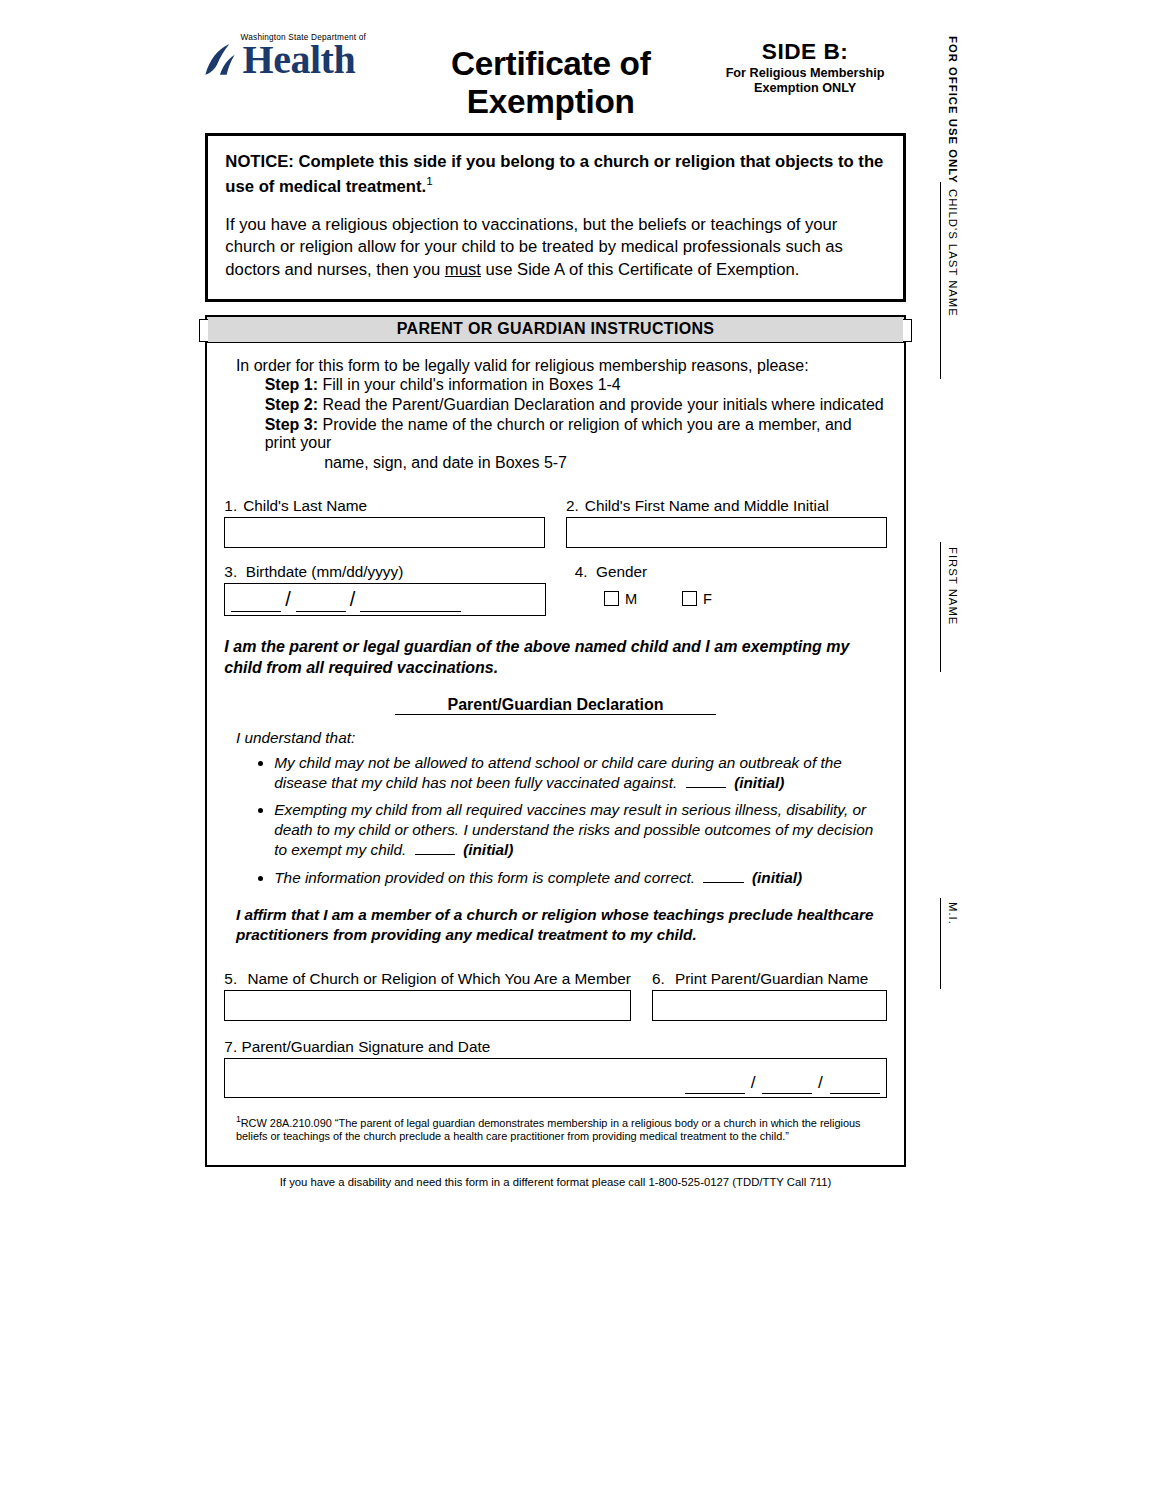FOR OFFICE USE ONLY
CHILD'S LAST NAME
FIRST NAME
M.I.
Washington State Department of
Health
Certificate of Exemption
SIDE B:
For Religious Membership
Exemption ONLY
NOTICE: Complete this side if you belong to a church or religion that objects to the use of medical treatment.1
If you have a religious objection to vaccinations, but the beliefs or teachings of your church or religion allow for your child to be treated by medical professionals such as doctors and nurses, then you must use Side A of this Certificate of Exemption.
PARENT OR GUARDIAN INSTRUCTIONS
In order for this form to be legally valid for religious membership reasons, please:
Step 1: Fill in your child's information in Boxes 1-4
Step 2: Read the Parent/Guardian Declaration and provide your initials where indicated
Step 3: Provide the name of the church or religion of which you are a member, and print your
name, sign, and date in Boxes 5-7
1. Child's Last Name
2. Child's First Name and Middle Initial
3. Birthdate (mm/dd/yyyy)
/ /
4. Gender
M F
I am the parent or legal guardian of the above named child and I am exempting my child from all required vaccinations.
Parent/Guardian Declaration
I understand that:
My child may not be allowed to attend school or child care during an outbreak of the disease that my child has not been fully vaccinated against. (initial)
Exempting my child from all required vaccines may result in serious illness, disability, or death to my child or others. I understand the risks and possible outcomes of my decision to exempt my child. (initial)
The information provided on this form is complete and correct. (initial)
I affirm that I am a member of a church or religion whose teachings preclude healthcare practitioners from providing any medical treatment to my child.
5. Name of Church or Religion of Which You Are a Member
6. Print Parent/Guardian Name
7. Parent/Guardian Signature and Date
/ /
1RCW 28A.210.090 “The parent of legal guardian demonstrates membership in a religious body or a church in which the religious beliefs or teachings of the church preclude a health care practitioner from providing medical treatment to the child.”
If you have a disability and need this form in a different format please call 1-800-525-0127 (TDD/TTY Call 711)